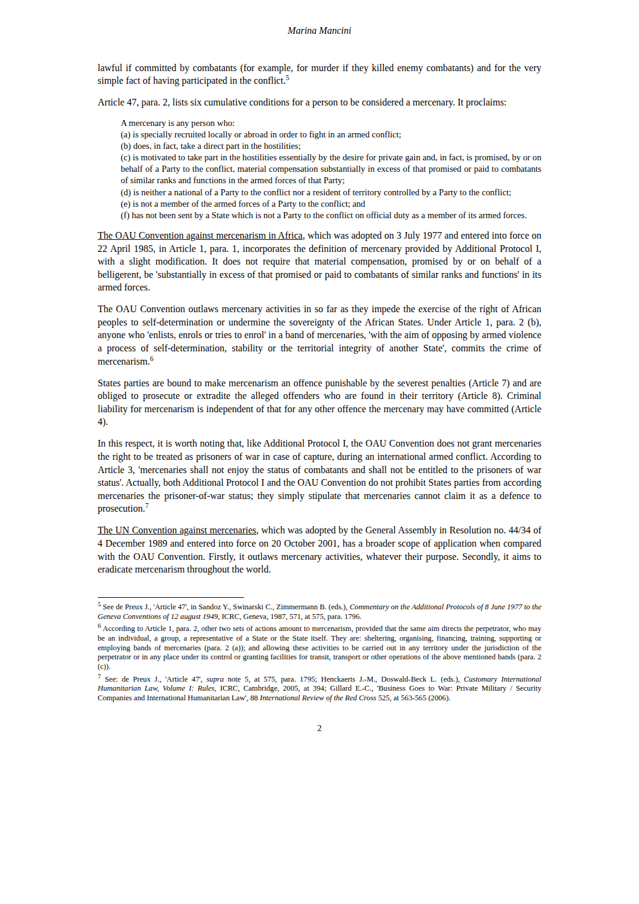Marina Mancini
lawful if committed by combatants (for example, for murder if they killed enemy combatants) and for the very simple fact of having participated in the conflict.5
Article 47, para. 2, lists six cumulative conditions for a person to be considered a mercenary. It proclaims:
A mercenary is any person who:
(a) is specially recruited locally or abroad in order to fight in an armed conflict;
(b) does, in fact, take a direct part in the hostilities;
(c) is motivated to take part in the hostilities essentially by the desire for private gain and, in fact, is promised, by or on behalf of a Party to the conflict, material compensation substantially in excess of that promised or paid to combatants of similar ranks and functions in the armed forces of that Party;
(d) is neither a national of a Party to the conflict nor a resident of territory controlled by a Party to the conflict;
(e) is not a member of the armed forces of a Party to the conflict; and
(f) has not been sent by a State which is not a Party to the conflict on official duty as a member of its armed forces.
The OAU Convention against mercenarism in Africa, which was adopted on 3 July 1977 and entered into force on 22 April 1985, in Article 1, para. 1, incorporates the definition of mercenary provided by Additional Protocol I, with a slight modification. It does not require that material compensation, promised by or on behalf of a belligerent, be 'substantially in excess of that promised or paid to combatants of similar ranks and functions' in its armed forces.
The OAU Convention outlaws mercenary activities in so far as they impede the exercise of the right of African peoples to self-determination or undermine the sovereignty of the African States. Under Article 1, para. 2 (b), anyone who 'enlists, enrols or tries to enrol' in a band of mercenaries, 'with the aim of opposing by armed violence a process of self-determination, stability or the territorial integrity of another State', commits the crime of mercenarism.6
States parties are bound to make mercenarism an offence punishable by the severest penalties (Article 7) and are obliged to prosecute or extradite the alleged offenders who are found in their territory (Article 8). Criminal liability for mercenarism is independent of that for any other offence the mercenary may have committed (Article 4).
In this respect, it is worth noting that, like Additional Protocol I, the OAU Convention does not grant mercenaries the right to be treated as prisoners of war in case of capture, during an international armed conflict. According to Article 3, 'mercenaries shall not enjoy the status of combatants and shall not be entitled to the prisoners of war status'. Actually, both Additional Protocol I and the OAU Convention do not prohibit States parties from according mercenaries the prisoner-of-war status; they simply stipulate that mercenaries cannot claim it as a defence to prosecution.7
The UN Convention against mercenaries, which was adopted by the General Assembly in Resolution no. 44/34 of 4 December 1989 and entered into force on 20 October 2001, has a broader scope of application when compared with the OAU Convention. Firstly, it outlaws mercenary activities, whatever their purpose. Secondly, it aims to eradicate mercenarism throughout the world.
5 See de Preux J., 'Article 47', in Sandoz Y., Swinarski C., Zimmermann B. (eds.), Commentary on the Additional Protocols of 8 June 1977 to the Geneva Conventions of 12 august 1949, ICRC, Geneva, 1987, 571, at 575, para. 1796.
6 According to Article 1, para. 2, other two sets of actions amount to mercenarism, provided that the same aim directs the perpetrator, who may be an individual, a group, a representative of a State or the State itself. They are: sheltering, organising, financing, training, supporting or employing bands of mercenaries (para. 2 (a)); and allowing these activities to be carried out in any territory under the jurisdiction of the perpetrator or in any place under its control or granting facilities for transit, transport or other operations of the above mentioned bands (para. 2 (c)).
7 See: de Preux J., 'Article 47', supra note 5, at 575, para. 1795; Henckaerts J.-M., Doswald-Beck L. (eds.), Customary International Humanitarian Law, Volume I: Rules, ICRC, Cambridge, 2005, at 394; Gillard E.-C., 'Business Goes to War: Private Military / Security Companies and International Humanitarian Law', 88 International Review of the Red Cross 525, at 563-565 (2006).
2